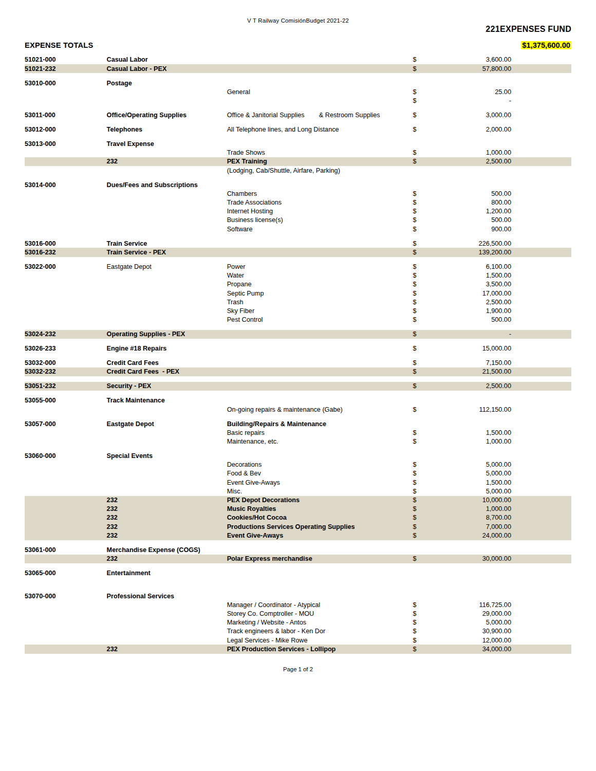V T Railway ComisiónBudget 2021-22
221EXPENSES FUND
EXPENSE TOTALS
$1,375,600.00
| 51021-000 | Casual Labor | | $ | 3,600.00 | |
| 51021-232 | Casual Labor - PEX | | $ | 57,800.00 | |
| 53010-000 | Postage | | | | |
| | | General | $ | 25.00 | |
| | | | $ | - | |
| 53011-000 | Office/Operating Supplies | Office & Janitorial Supplies & Restroom Supplies | $ | 3,000.00 | |
| 53012-000 | Telephones | All Telephone lines, and Long Distance | $ | 2,000.00 | |
| 53013-000 | Travel Expense | | | | |
| | | Trade Shows | $ | 1,000.00 | |
| | 232 | PEX Training | $ | 2,500.00 | |
| | | (Lodging, Cab/Shuttle, Airfare, Parking) | | | |
| 53014-000 | Dues/Fees and Subscriptions | | | | |
| | | Chambers | $ | 500.00 | |
| | | Trade Associations | $ | 800.00 | |
| | | Internet Hosting | $ | 1,200.00 | |
| | | Business license(s) | $ | 500.00 | |
| | | Software | $ | 900.00 | |
| 53016-000 | Train Service | | $ | 226,500.00 | |
| 53016-232 | Train Service - PEX | | $ | 139,200.00 | |
| 53022-000 | Eastgate Depot | Power | $ | 6,100.00 | |
| | | Water | $ | 1,500.00 | |
| | | Propane | $ | 3,500.00 | |
| | | Septic Pump | $ | 17,000.00 | |
| | | Trash | $ | 2,500.00 | |
| | | Sky Fiber | $ | 1,900.00 | |
| | | Pest Control | $ | 500.00 | |
| 53024-232 | Operating Supplies - PEX | | $ | - | |
| 53026-233 | Engine #18 Repairs | | $ | 15,000.00 | |
| 53032-000 | Credit Card Fees | | $ | 7,150.00 | |
| 53032-232 | Credit Card Fees - PEX | | $ | 21,500.00 | |
| 53051-232 | Security - PEX | | $ | 2,500.00 | |
| 53055-000 | Track Maintenance | | | | |
| | | On-going repairs & maintenance (Gabe) | $ | 112,150.00 | |
| 53057-000 | Eastgate Depot | Building/Repairs & Maintenance | | | |
| | | Basic repairs | $ | 1,500.00 | |
| | | Maintenance, etc. | $ | 1,000.00 | |
| 53060-000 | Special Events | | | | |
| | | Decorations | $ | 5,000.00 | |
| | | Food & Bev | $ | 5,000.00 | |
| | | Event Give-Aways | $ | 1,500.00 | |
| | | Misc. | $ | 5,000.00 | |
| | 232 | PEX Depot Decorations | $ | 10,000.00 | |
| | 232 | Music Royalties | $ | 1,000.00 | |
| | 232 | Cookies/Hot Cocoa | $ | 8,700.00 | |
| | 232 | Productions Services Operating Supplies | $ | 7,000.00 | |
| | 232 | Event Give-Aways | $ | 24,000.00 | |
| 53061-000 | Merchandise Expense (COGS) | | | | |
| | 232 | Polar Express merchandise | $ | 30,000.00 | |
| 53065-000 | Entertainment | | | | |
| 53070-000 | Professional Services | | | | |
| | | Manager / Coordinator - Atypical | $ | 116,725.00 | |
| | | Storey Co. Comptroller - MOU | $ | 29,000.00 | |
| | | Marketing / Website - Antos | $ | 5,000.00 | |
| | | Track engineers & labor - Ken Dor | $ | 30,900.00 | |
| | | Legal Services - Mike Rowe | $ | 12,000.00 | |
| | 232 | PEX Production Services - Lollipop | $ | 34,000.00 | |
Page 1 of 2